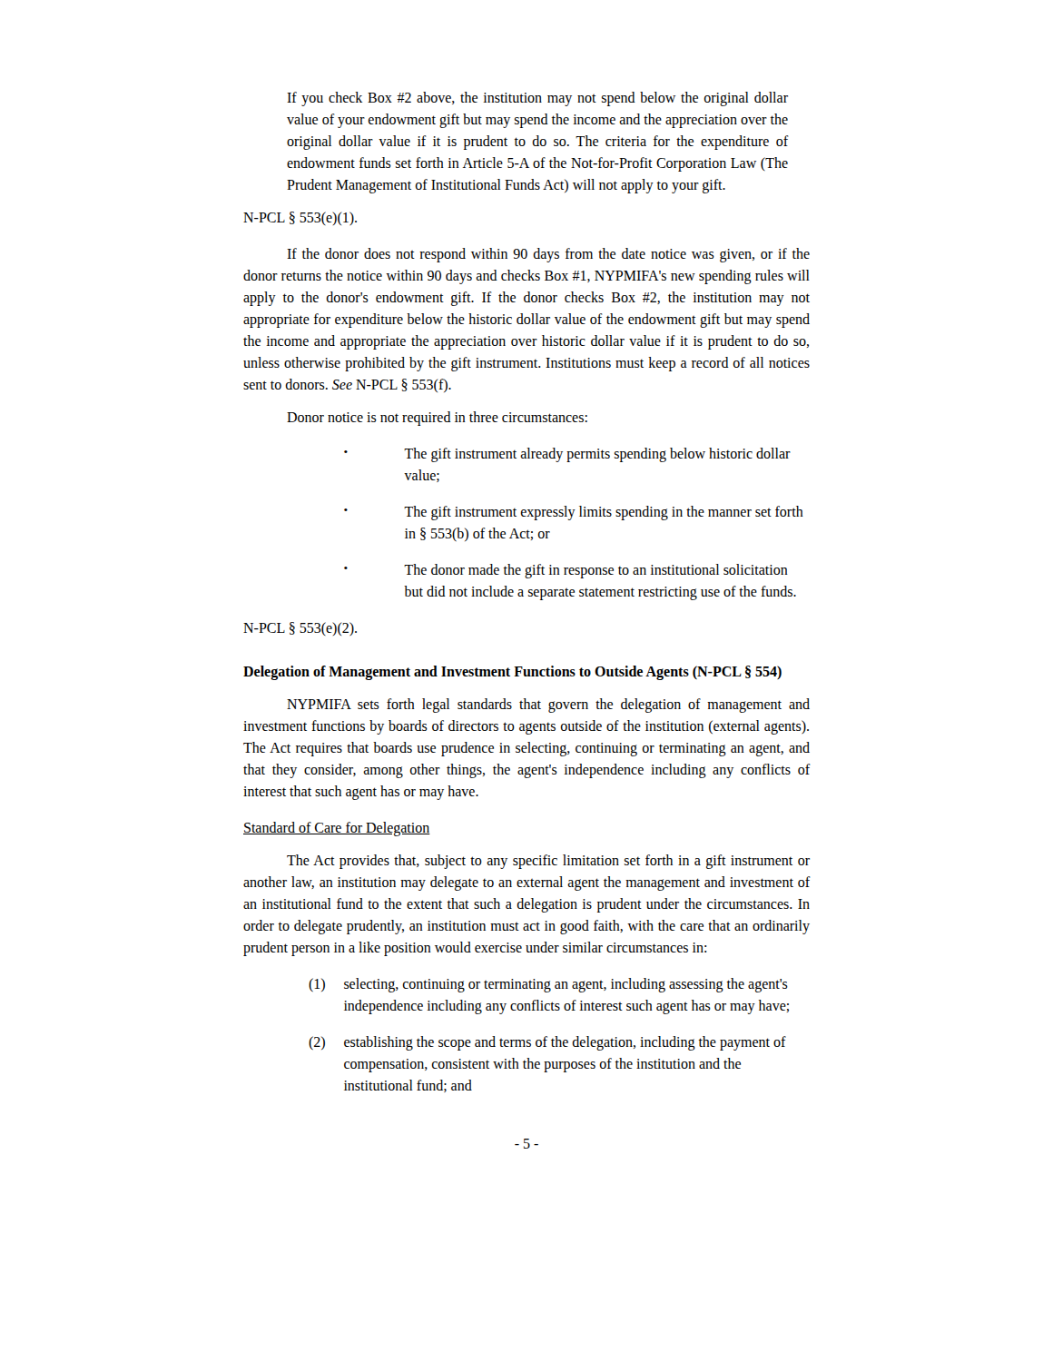If you check Box #2 above, the institution may not spend below the original dollar value of your endowment gift but may spend the income and the appreciation over the original dollar value if it is prudent to do so. The criteria for the expenditure of endowment funds set forth in Article 5-A of the Not-for-Profit Corporation Law (The Prudent Management of Institutional Funds Act) will not apply to your gift.
N-PCL § 553(e)(1).
If the donor does not respond within 90 days from the date notice was given, or if the donor returns the notice within 90 days and checks Box #1, NYPMIFA's new spending rules will apply to the donor's endowment gift. If the donor checks Box #2, the institution may not appropriate for expenditure below the historic dollar value of the endowment gift but may spend the income and appropriate the appreciation over historic dollar value if it is prudent to do so, unless otherwise prohibited by the gift instrument. Institutions must keep a record of all notices sent to donors. See N-PCL § 553(f).
Donor notice is not required in three circumstances:
The gift instrument already permits spending below historic dollar value;
The gift instrument expressly limits spending in the manner set forth in § 553(b) of the Act; or
The donor made the gift in response to an institutional solicitation but did not include a separate statement restricting use of the funds.
N-PCL § 553(e)(2).
Delegation of Management and Investment Functions to Outside Agents (N-PCL § 554)
NYPMIFA sets forth legal standards that govern the delegation of management and investment functions by boards of directors to agents outside of the institution (external agents). The Act requires that boards use prudence in selecting, continuing or terminating an agent, and that they consider, among other things, the agent's independence including any conflicts of interest that such agent has or may have.
Standard of Care for Delegation
The Act provides that, subject to any specific limitation set forth in a gift instrument or another law, an institution may delegate to an external agent the management and investment of an institutional fund to the extent that such a delegation is prudent under the circumstances. In order to delegate prudently, an institution must act in good faith, with the care that an ordinarily prudent person in a like position would exercise under similar circumstances in:
(1) selecting, continuing or terminating an agent, including assessing the agent's independence including any conflicts of interest such agent has or may have;
(2) establishing the scope and terms of the delegation, including the payment of compensation, consistent with the purposes of the institution and the institutional fund; and
- 5 -